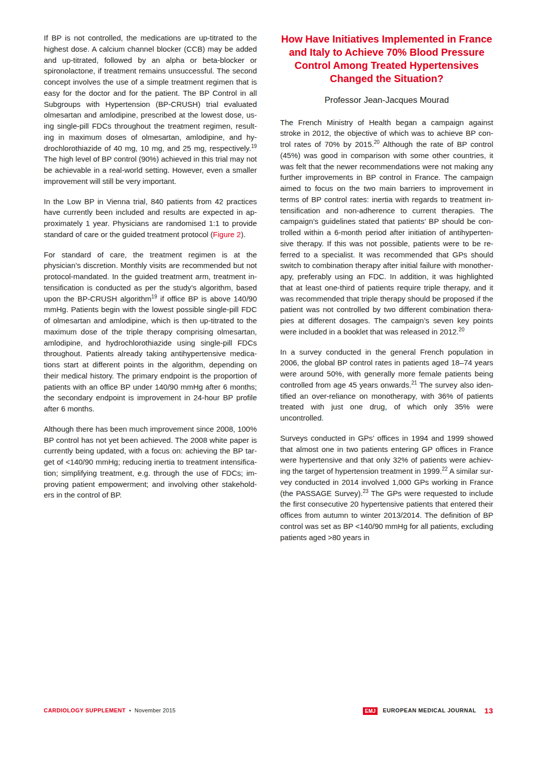If BP is not controlled, the medications are up-titrated to the highest dose. A calcium channel blocker (CCB) may be added and up-titrated, followed by an alpha or beta-blocker or spironolactone, if treatment remains unsuccessful. The second concept involves the use of a simple treatment regimen that is easy for the doctor and for the patient. The BP Control in all Subgroups with Hypertension (BP-CRUSH) trial evaluated olmesartan and amlodipine, prescribed at the lowest dose, using single-pill FDCs throughout the treatment regimen, resulting in maximum doses of olmesartan, amlodipine, and hydrochlorothiazide of 40 mg, 10 mg, and 25 mg, respectively.19 The high level of BP control (90%) achieved in this trial may not be achievable in a real-world setting. However, even a smaller improvement will still be very important.
In the Low BP in Vienna trial, 840 patients from 42 practices have currently been included and results are expected in approximately 1 year. Physicians are randomised 1:1 to provide standard of care or the guided treatment protocol (Figure 2).
For standard of care, the treatment regimen is at the physician’s discretion. Monthly visits are recommended but not protocol-mandated. In the guided treatment arm, treatment intensification is conducted as per the study’s algorithm, based upon the BP-CRUSH algorithm19 if office BP is above 140/90 mmHg. Patients begin with the lowest possible single-pill FDC of olmesartan and amlodipine, which is then up-titrated to the maximum dose of the triple therapy comprising olmesartan, amlodipine, and hydrochlorothiazide using single-pill FDCs throughout. Patients already taking antihypertensive medications start at different points in the algorithm, depending on their medical history. The primary endpoint is the proportion of patients with an office BP under 140/90 mmHg after 6 months; the secondary endpoint is improvement in 24-hour BP profile after 6 months.
Although there has been much improvement since 2008, 100% BP control has not yet been achieved. The 2008 white paper is currently being updated, with a focus on: achieving the BP target of <140/90 mmHg; reducing inertia to treatment intensification; simplifying treatment, e.g. through the use of FDCs; improving patient empowerment; and involving other stakeholders in the control of BP.
How Have Initiatives Implemented in France and Italy to Achieve 70% Blood Pressure Control Among Treated Hypertensives Changed the Situation?
Professor Jean-Jacques Mourad
The French Ministry of Health began a campaign against stroke in 2012, the objective of which was to achieve BP control rates of 70% by 2015.20 Although the rate of BP control (45%) was good in comparison with some other countries, it was felt that the newer recommendations were not making any further improvements in BP control in France. The campaign aimed to focus on the two main barriers to improvement in terms of BP control rates: inertia with regards to treatment intensification and non-adherence to current therapies. The campaign’s guidelines stated that patients’ BP should be controlled within a 6-month period after initiation of antihypertensive therapy. If this was not possible, patients were to be referred to a specialist. It was recommended that GPs should switch to combination therapy after initial failure with monotherapy, preferably using an FDC. In addition, it was highlighted that at least one-third of patients require triple therapy, and it was recommended that triple therapy should be proposed if the patient was not controlled by two different combination therapies at different dosages. The campaign’s seven key points were included in a booklet that was released in 2012.20
In a survey conducted in the general French population in 2006, the global BP control rates in patients aged 18–74 years were around 50%, with generally more female patients being controlled from age 45 years onwards.21 The survey also identified an over-reliance on monotherapy, with 36% of patients treated with just one drug, of which only 35% were uncontrolled.
Surveys conducted in GPs’ offices in 1994 and 1999 showed that almost one in two patients entering GP offices in France were hypertensive and that only 32% of patients were achieving the target of hypertension treatment in 1999.22 A similar survey conducted in 2014 involved 1,000 GPs working in France (the PASSAGE Survey).23 The GPs were requested to include the first consecutive 20 hypertensive patients that entered their offices from autumn to winter 2013/2014. The definition of BP control was set as BP <140/90 mmHg for all patients, excluding patients aged >80 years in
CARDIOLOGY SUPPLEMENT • November 2015
EMJ European Medical Journal 13